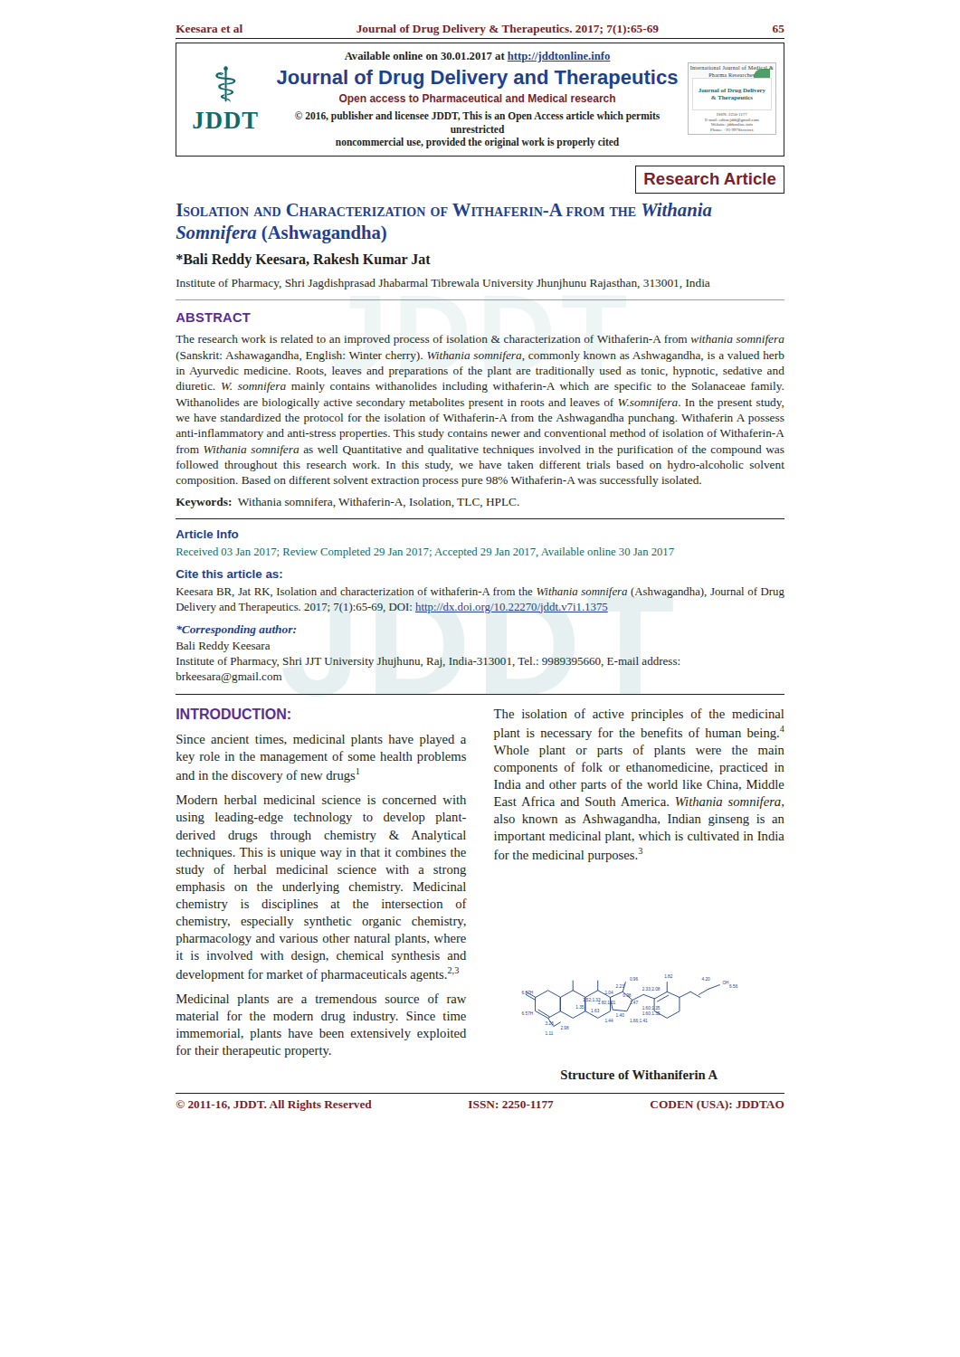Keesara et al
Journal of Drug Delivery & Therapeutics. 2017; 7(1):65-69
65
⚕ JDDT
Available online on 30.01.2017 at http://jddtonline.info
Journal of Drug Delivery and Therapeutics
Open access to Pharmaceutical and Medical research
© 2016, publisher and licensee JDDT, This is an Open Access article which permits unrestricted
noncommercial use, provided the original work is properly cited
International Journal of Medical & Pharma Researches
Journal of Drug Delivery
& Therapeutics
ISSN: 2250-1177
E-mail: editor.jddt@gmail.com
Website: jddtonline.info
Phone: +91-9978xxxxxx
Research Article
Isolation and Characterization of Withaferin-A from the Withania Somnifera (Ashwagandha)
*Bali Reddy Keesara, Rakesh Kumar Jat
Institute of Pharmacy, Shri Jagdishprasad Jhabarmal Tibrewala University Jhunjhunu Rajasthan, 313001, India
ABSTRACT
The research work is related to an improved process of isolation & characterization of Withaferin-A from withania somnifera (Sanskrit: Ashawagandha, English: Winter cherry). Withania somnifera, commonly known as Ashwagandha, is a valued herb in Ayurvedic medicine. Roots, leaves and preparations of the plant are traditionally used as tonic, hypnotic, sedative and diuretic. W. somnifera mainly contains withanolides including withaferin-A which are specific to the Solanaceae family. Withanolides are biologically active secondary metabolites present in roots and leaves of W.somnifera. In the present study, we have standardized the protocol for the isolation of Withaferin-A from the Ashwagandha punchang. Withaferin A possess anti-inflammatory and anti-stress properties. This study contains newer and conventional method of isolation of Withaferin-A from Withania somnifera as well Quantitative and qualitative techniques involved in the purification of the compound was followed throughout this research work. In this study, we have taken different trials based on hydro-alcoholic solvent composition. Based on different solvent extraction process pure 98% Withaferin-A was successfully isolated.
Keywords: Withania somnifera, Withaferin-A, Isolation, TLC, HPLC.
Article Info
Received 03 Jan 2017; Review Completed 29 Jan 2017; Accepted 29 Jan 2017, Available online 30 Jan 2017
Cite this article as:
Keesara BR, Jat RK, Isolation and characterization of withaferin-A from the Withania somnifera (Ashwagandha), Journal of Drug Delivery and Therapeutics. 2017; 7(1):65-69, DOI: http://dx.doi.org/10.22270/jddt.v7i1.1375
*Corresponding author:
Bali Reddy Keesara
Institute of Pharmacy, Shri JJT University Jhujhunu, Raj, India-313001, Tel.: 9989395660, E-mail address: brkeesara@gmail.com
JDDT
JDDT
INTRODUCTION:
Since ancient times, medicinal plants have played a key role in the management of some health problems and in the discovery of new drugs1
Modern herbal medicinal science is concerned with using leading-edge technology to develop plant-derived drugs through chemistry & Analytical techniques. This is unique way in that it combines the study of herbal medicinal science with a strong emphasis on the underlying chemistry. Medicinal chemistry is disciplines at the intersection of chemistry, especially synthetic organic chemistry, pharmacology and various other natural plants, where it is involved with design, chemical synthesis and development for market of pharmaceuticals agents.2,3
Medicinal plants are a tremendous source of raw material for the modern drug industry. Since time immemorial, plants have been extensively exploited for their therapeutic property.
The isolation of active principles of the medicinal plant is necessary for the benefits of human being.4 Whole plant or parts of plants were the main components of folk or ethanomedicine, practiced in India and other parts of the world like China, Middle East Africa and South America. Withania somnifera, also known as Ashwagandha, Indian ginseng is an important medicinal plant, which is cultivated in India for the medicinal purposes.3
OH 6.56 1.82 4.20 2.33;2.08 0.96 2.23 1.04 0.98 1.60;1.31 1.47 1.52;1.33 1.35 1.63 1.60;1.35 1.60;1.35 1.40 1.66;1.41 6.07 H 6.57 H 3.26 2.98 1.11 1.44
Structure of Withaniferin A
© 2011-16, JDDT. All Rights Reserved
ISSN: 2250-1177
CODEN (USA): JDDTAO